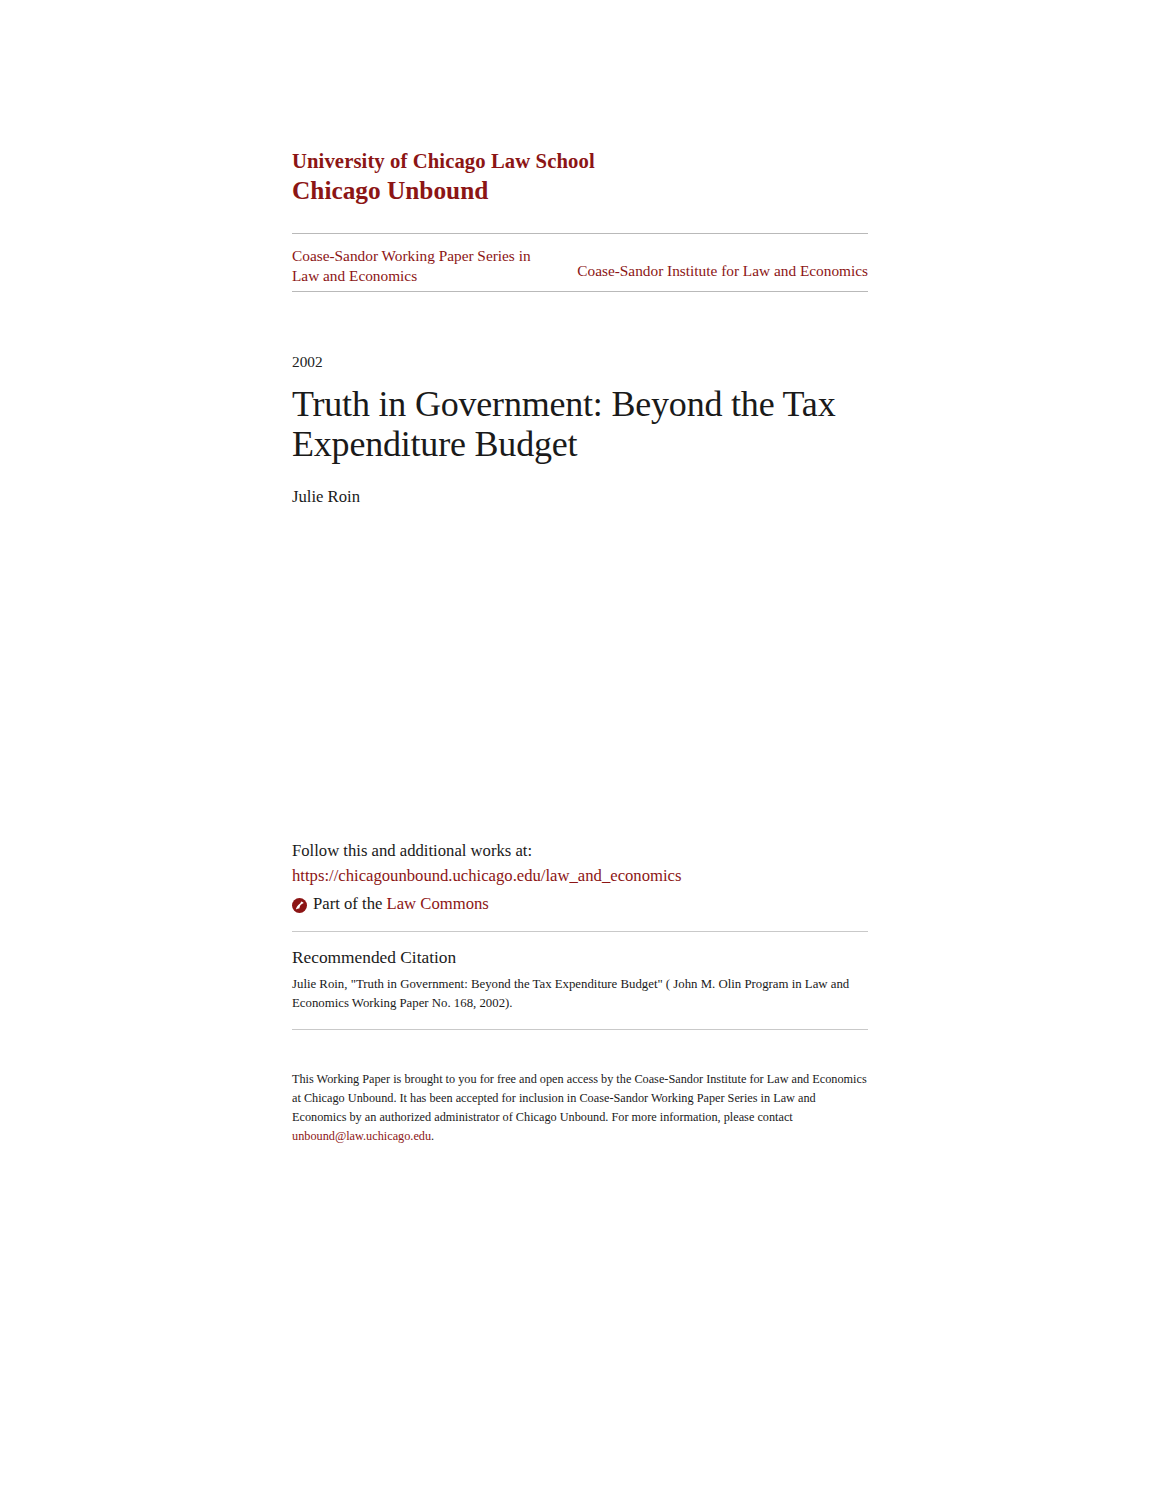University of Chicago Law School
Chicago Unbound
Coase-Sandor Working Paper Series in Law and Economics
Coase-Sandor Institute for Law and Economics
2002
Truth in Government: Beyond the Tax
Expenditure Budget
Julie Roin
Follow this and additional works at: https://chicagounbound.uchicago.edu/law_and_economics
Part of the Law Commons
Recommended Citation
Julie Roin, "Truth in Government: Beyond the Tax Expenditure Budget" ( John M. Olin Program in Law and Economics Working Paper No. 168, 2002).
This Working Paper is brought to you for free and open access by the Coase-Sandor Institute for Law and Economics at Chicago Unbound. It has been accepted for inclusion in Coase-Sandor Working Paper Series in Law and Economics by an authorized administrator of Chicago Unbound. For more information, please contact unbound@law.uchicago.edu.